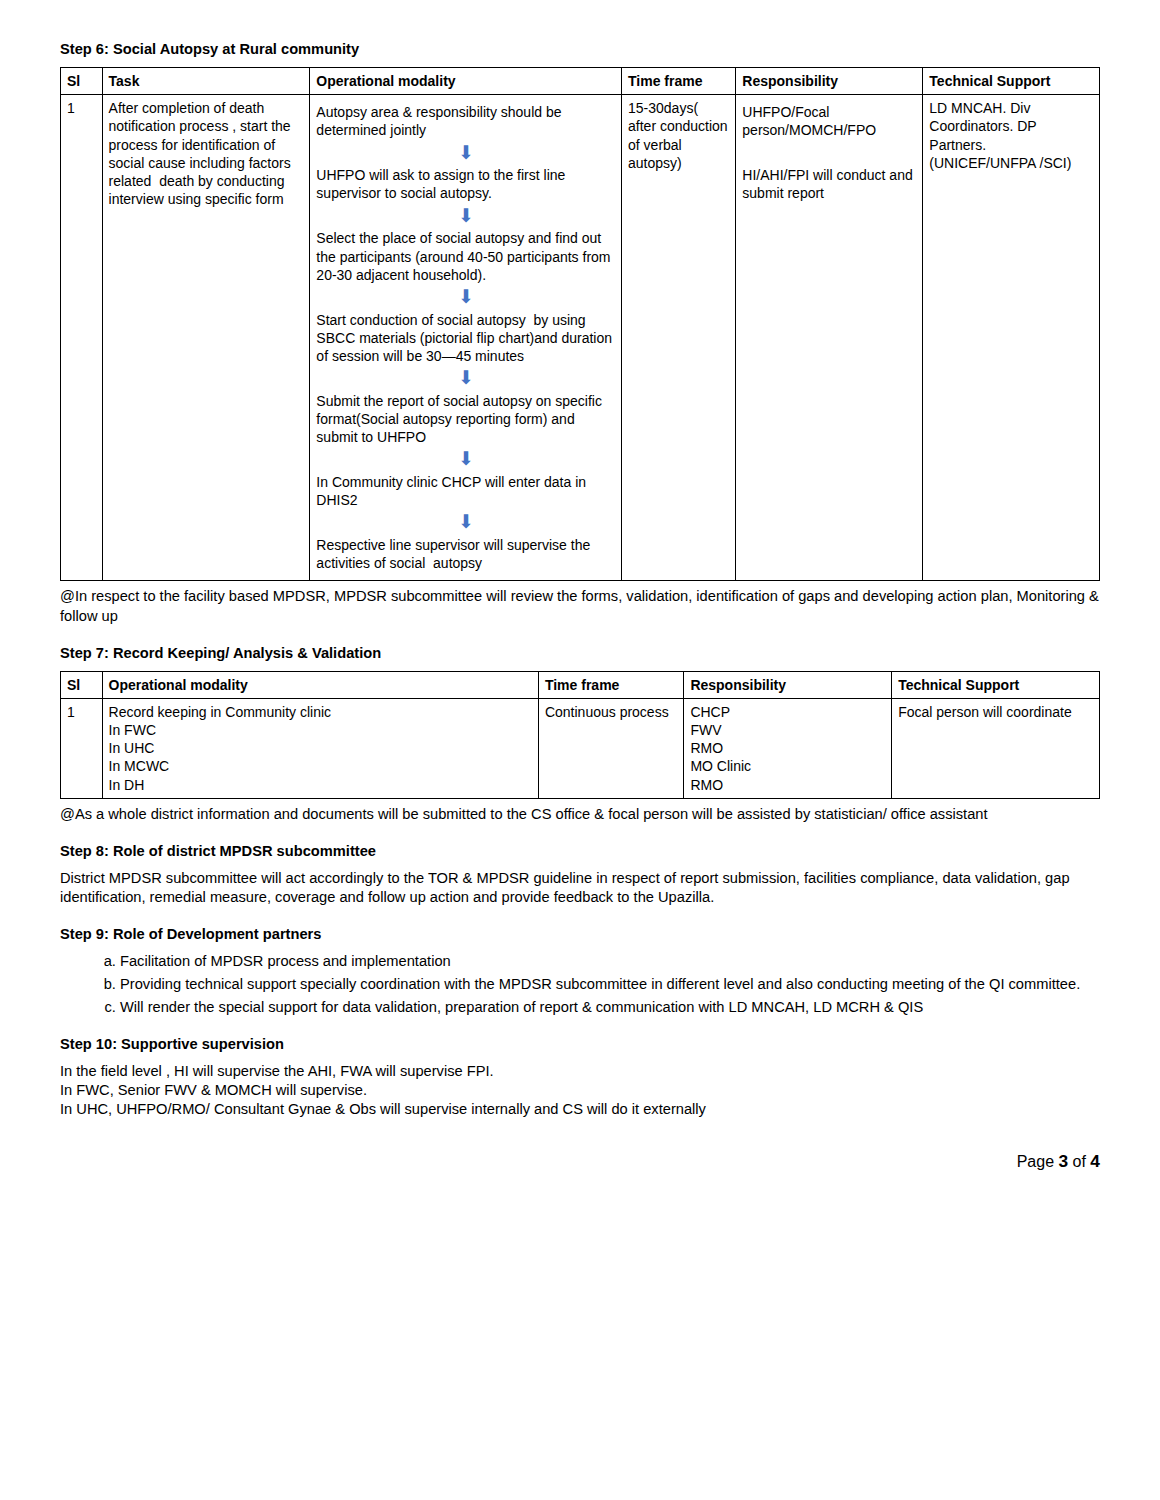Step 6: Social Autopsy at Rural community
| Sl | Task | Operational modality | Time frame | Responsibility | Technical Support |
| --- | --- | --- | --- | --- | --- |
| 1 | After completion of death notification process , start the process for identification of social cause including factors related death by conducting interview using specific form | Autopsy area & responsibility should be determined jointly ⬇ UHFPO will ask to assign to the first line supervisor to social autopsy. ⬇ Select the place of social autopsy and find out the participants (around 40-50 participants from 20-30 adjacent household). ⬇ Start conduction of social autopsy by using SBCC materials (pictorial flip chart)and duration of session will be 30—45 minutes ⬇ Submit the report of social autopsy on specific format(Social autopsy reporting form) and submit to UHFPO ⬇ In Community clinic CHCP will enter data in DHIS2 ⬇ Respective line supervisor will supervise the activities of social autopsy | 15-30days( after conduction of verbal autopsy) | UHFPO/Focal person/MOMCH/FPO HI/AHI/FPI will conduct and submit report | LD MNCAH. Div Coordinators. DP Partners. (UNICEF/UNFPA /SCI) |
@In respect to the facility based MPDSR, MPDSR subcommittee will review the forms, validation, identification of gaps and developing action plan, Monitoring & follow up
Step 7: Record Keeping/ Analysis & Validation
| Sl | Operational modality | Time frame | Responsibility | Technical Support |
| --- | --- | --- | --- | --- |
| 1 | Record keeping in Community clinic In FWC In UHC In MCWC In DH | Continuous process | CHCP FWV RMO MO Clinic RMO | Focal person will coordinate |
@As a whole district information and documents will be submitted to the CS office & focal person will be assisted by statistician/ office assistant
Step 8: Role of district MPDSR subcommittee
District MPDSR subcommittee will act accordingly to the TOR & MPDSR guideline in respect of report submission, facilities compliance, data validation, gap identification, remedial measure, coverage and follow up action and provide feedback to the Upazilla.
Step 9: Role of Development partners
Facilitation of MPDSR process and implementation
Providing technical support specially coordination with the MPDSR subcommittee in different level and also conducting meeting of the QI committee.
Will render the special support for data validation, preparation of report & communication with LD MNCAH, LD MCRH & QIS
Step 10: Supportive supervision
In the field level , HI will supervise the AHI, FWA will supervise FPI.
In FWC, Senior FWV & MOMCH will supervise.
In UHC, UHFPO/RMO/ Consultant Gynae & Obs will supervise internally and CS will do it externally
Page 3 of 4